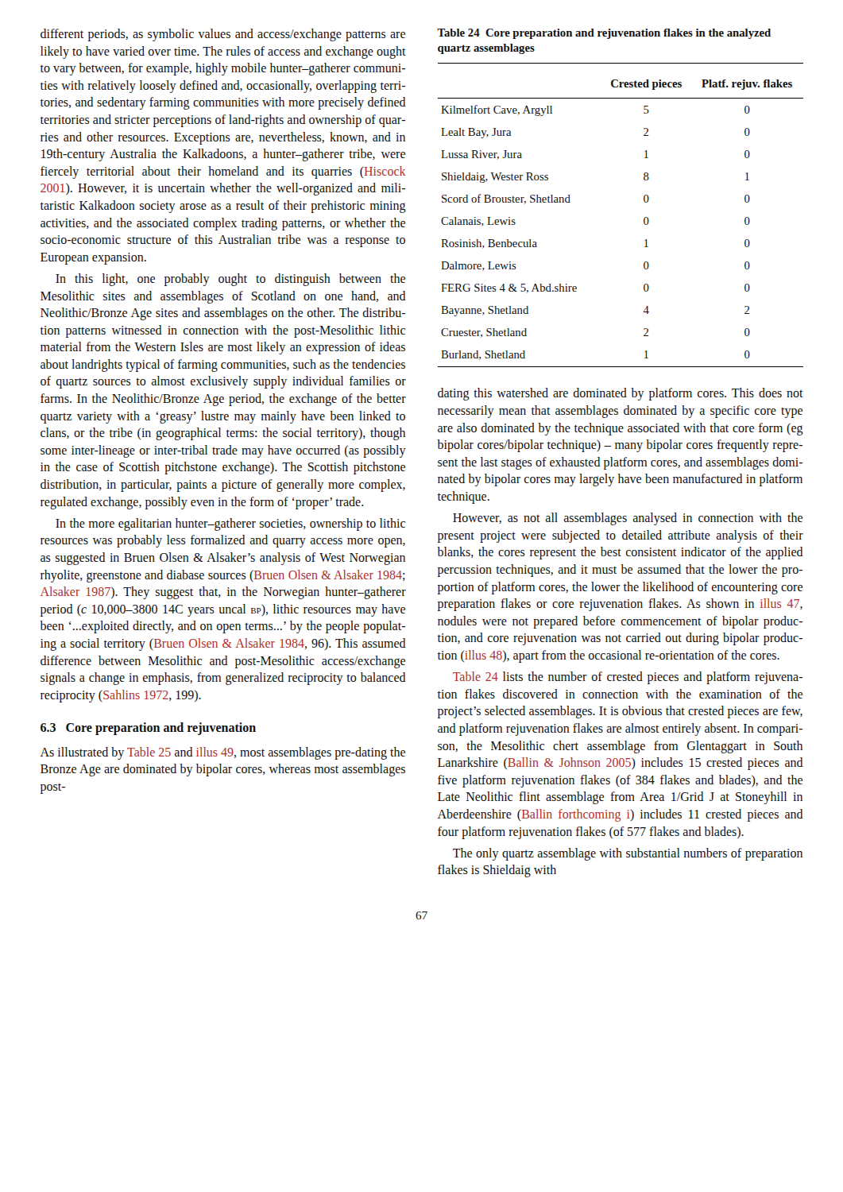different periods, as symbolic values and access/exchange patterns are likely to have varied over time. The rules of access and exchange ought to vary between, for example, highly mobile hunter–gatherer communities with relatively loosely defined and, occasionally, overlapping territories, and sedentary farming communities with more precisely defined territories and stricter perceptions of land-rights and ownership of quarries and other resources. Exceptions are, nevertheless, known, and in 19th-century Australia the Kalkadoons, a hunter–gatherer tribe, were fiercely territorial about their homeland and its quarries (Hiscock 2001). However, it is uncertain whether the well-organized and militaristic Kalkadoon society arose as a result of their prehistoric mining activities, and the associated complex trading patterns, or whether the socio-economic structure of this Australian tribe was a response to European expansion.
In this light, one probably ought to distinguish between the Mesolithic sites and assemblages of Scotland on one hand, and Neolithic/Bronze Age sites and assemblages on the other. The distribution patterns witnessed in connection with the post-Mesolithic lithic material from the Western Isles are most likely an expression of ideas about landrights typical of farming communities, such as the tendencies of quartz sources to almost exclusively supply individual families or farms. In the Neolithic/Bronze Age period, the exchange of the better quartz variety with a ‘greasy’ lustre may mainly have been linked to clans, or the tribe (in geographical terms: the social territory), though some inter-lineage or inter-tribal trade may have occurred (as possibly in the case of Scottish pitchstone exchange). The Scottish pitchstone distribution, in particular, paints a picture of generally more complex, regulated exchange, possibly even in the form of ‘proper’ trade.
In the more egalitarian hunter–gatherer societies, ownership to lithic resources was probably less formalized and quarry access more open, as suggested in Bruen Olsen & Alsaker’s analysis of West Norwegian rhyolite, greenstone and diabase sources (Bruen Olsen & Alsaker 1984; Alsaker 1987). They suggest that, in the Norwegian hunter–gatherer period (c 10,000–3800 14C years uncal bp), lithic resources may have been ‘...exploited directly, and on open terms...’ by the people populating a social territory (Bruen Olsen & Alsaker 1984, 96). This assumed difference between Mesolithic and post-Mesolithic access/exchange signals a change in emphasis, from generalized reciprocity to balanced reciprocity (Sahlins 1972, 199).
6.3 Core preparation and rejuvenation
As illustrated by Table 25 and illus 49, most assemblages pre-dating the Bronze Age are dominated by bipolar cores, whereas most assemblages post-
Table 24 Core preparation and rejuvenation flakes in the analyzed quartz assemblages
| | Crested pieces | Platf. rejuv. flakes |
| --- | --- | --- |
| Kilmelfort Cave, Argyll | 5 | 0 |
| Lealt Bay, Jura | 2 | 0 |
| Lussa River, Jura | 1 | 0 |
| Shieldaig, Wester Ross | 8 | 1 |
| Scord of Brouster, Shetland | 0 | 0 |
| Calanais, Lewis | 0 | 0 |
| Rosinish, Benbecula | 1 | 0 |
| Dalmore, Lewis | 0 | 0 |
| FERG Sites 4 & 5, Abd.shire | 0 | 0 |
| Bayanne, Shetland | 4 | 2 |
| Cruester, Shetland | 2 | 0 |
| Burland, Shetland | 1 | 0 |
dating this watershed are dominated by platform cores. This does not necessarily mean that assemblages dominated by a specific core type are also dominated by the technique associated with that core form (eg bipolar cores/bipolar technique) – many bipolar cores frequently represent the last stages of exhausted platform cores, and assemblages dominated by bipolar cores may largely have been manufactured in platform technique.
However, as not all assemblages analysed in connection with the present project were subjected to detailed attribute analysis of their blanks, the cores represent the best consistent indicator of the applied percussion techniques, and it must be assumed that the lower the proportion of platform cores, the lower the likelihood of encountering core preparation flakes or core rejuvenation flakes. As shown in illus 47, nodules were not prepared before commencement of bipolar production, and core rejuvenation was not carried out during bipolar production (illus 48), apart from the occasional re-orientation of the cores.
Table 24 lists the number of crested pieces and platform rejuvenation flakes discovered in connection with the examination of the project’s selected assemblages. It is obvious that crested pieces are few, and platform rejuvenation flakes are almost entirely absent. In comparison, the Mesolithic chert assemblage from Glentaggart in South Lanarkshire (Ballin & Johnson 2005) includes 15 crested pieces and five platform rejuvenation flakes (of 384 flakes and blades), and the Late Neolithic flint assemblage from Area 1/Grid J at Stoneyhill in Aberdeenshire (Ballin forthcoming i) includes 11 crested pieces and four platform rejuvenation flakes (of 577 flakes and blades).
The only quartz assemblage with substantial numbers of preparation flakes is Shieldaig with
67